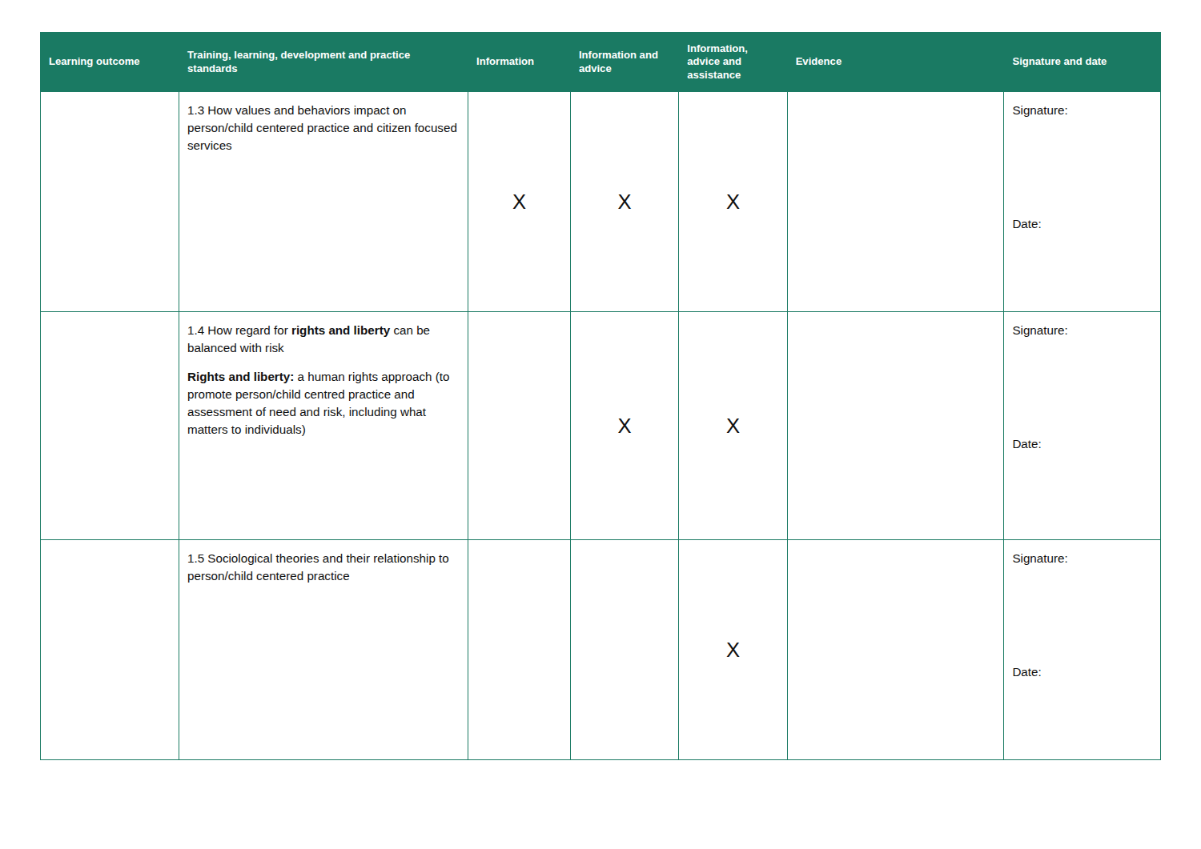| Learning outcome | Training, learning, development and practice standards | Information | Information and advice | Information, advice and assistance | Evidence | Signature and date |
| --- | --- | --- | --- | --- | --- | --- |
| | 1.3 How values and behaviors impact on person/child centered practice and citizen focused services | X | X | X | | Signature: Date: |
| | 1.4 How regard for rights and liberty can be balanced with risk Rights and liberty: a human rights approach (to promote person/child centred practice and assessment of need and risk, including what matters to individuals) | | X | X | | Signature: Date: |
| | 1.5 Sociological theories and their relationship to person/child centered practice | | | X | | Signature: Date: |